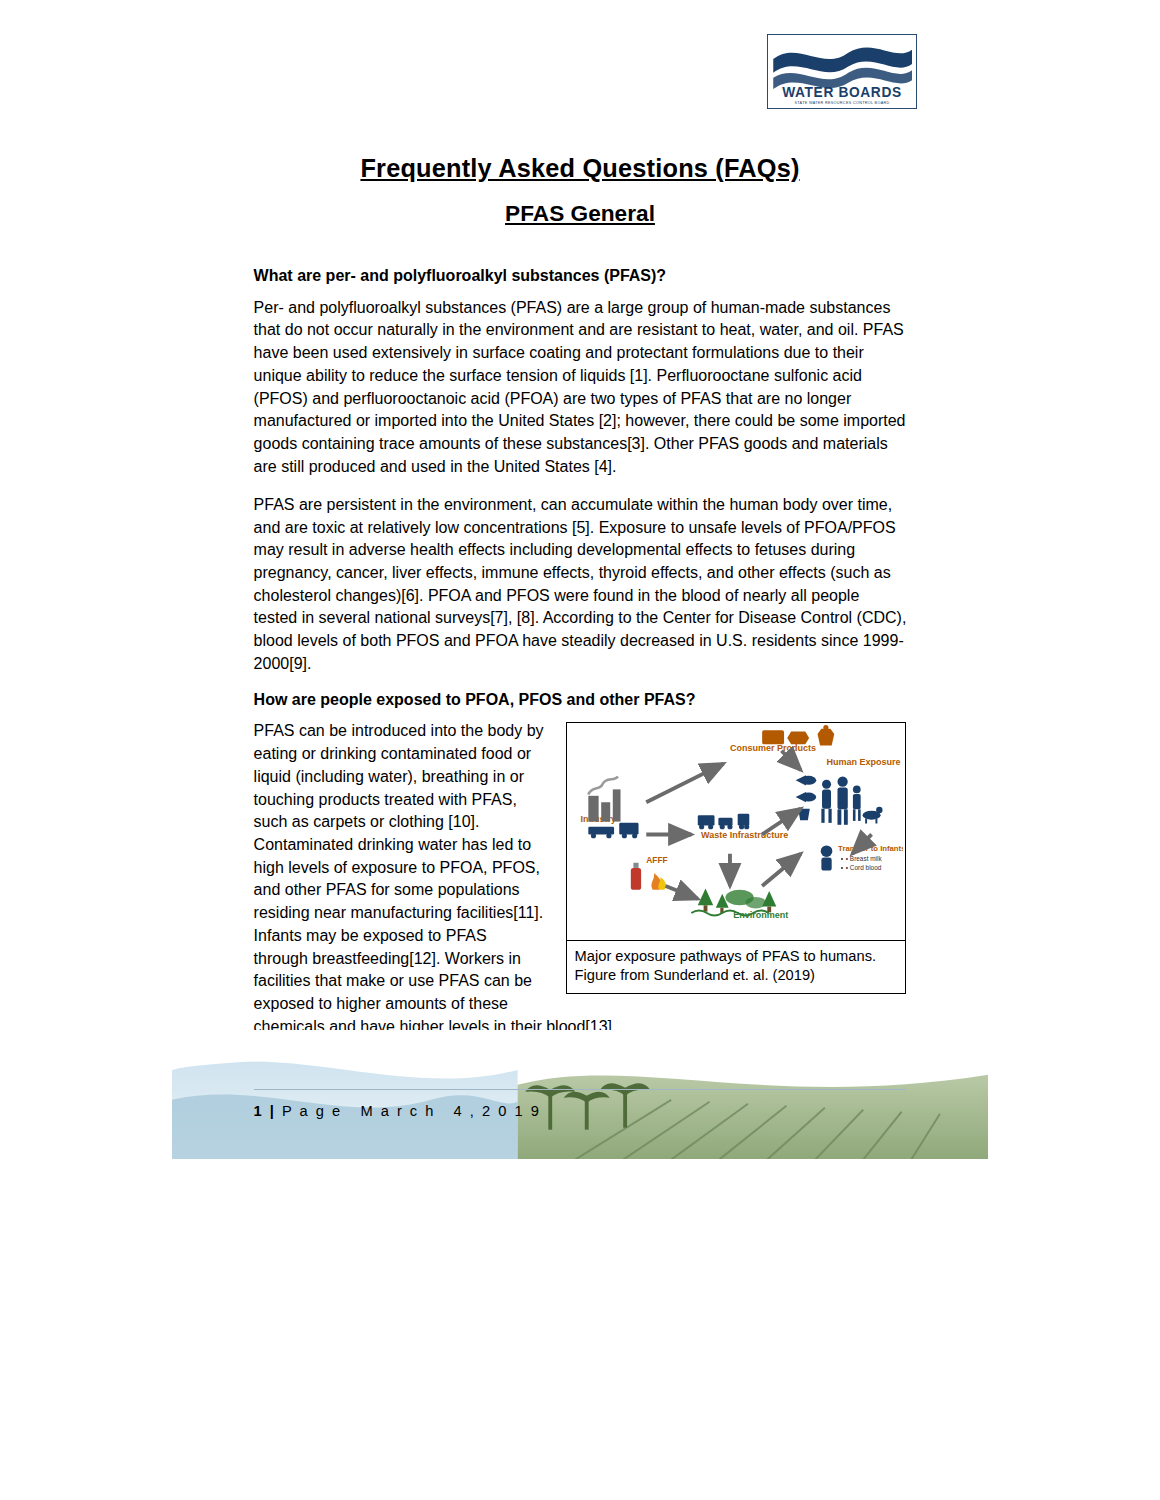WATER BOARDS STATE WATER RESOURCES CONTROL BOARD
Frequently Asked Questions (FAQs)
PFAS General
What are per- and polyfluoroalkyl substances (PFAS)?
Per- and polyfluoroalkyl substances (PFAS) are a large group of human-made substances that do not occur naturally in the environment and are resistant to heat, water, and oil. PFAS have been used extensively in surface coating and protectant formulations due to their unique ability to reduce the surface tension of liquids [1]. Perfluorooctane sulfonic acid (PFOS) and perfluorooctanoic acid (PFOA) are two types of PFAS that are no longer manufactured or imported into the United States [2]; however, there could be some imported goods containing trace amounts of these substances[3]. Other PFAS goods and materials are still produced and used in the United States [4].
PFAS are persistent in the environment, can accumulate within the human body over time, and are toxic at relatively low concentrations [5]. Exposure to unsafe levels of PFOA/PFOS may result in adverse health effects including developmental effects to fetuses during pregnancy, cancer, liver effects, immune effects, thyroid effects, and other effects (such as cholesterol changes)[6]. PFOA and PFOS were found in the blood of nearly all people tested in several national surveys[7], [8]. According to the Center for Disease Control (CDC), blood levels of both PFOS and PFOA have steadily decreased in U.S. residents since 1999-2000[9].
How are people exposed to PFOA, PFOS and other PFAS?
Consumer Products Human Exposure Industry Waste Infrastructure Environment AFFF Transfer to Infants • Breast milk • Cord blood
Major exposure pathways of PFAS to humans. Figure from Sunderland et. al. (2019)
PFAS can be introduced into the body by eating or drinking contaminated food or liquid (including water), breathing in or touching products treated with PFAS, such as carpets or clothing [10]. Contaminated drinking water has led to high levels of exposure to PFOA, PFOS, and other PFAS for some populations residing near manufacturing facilities[11]. Infants may be exposed to PFAS through breastfeeding[12]. Workers in facilities that make or use PFAS can be exposed to higher amounts of these chemicals and have higher levels in their blood[13].
1 | P a g e M a r c h 4 , 2 0 1 9